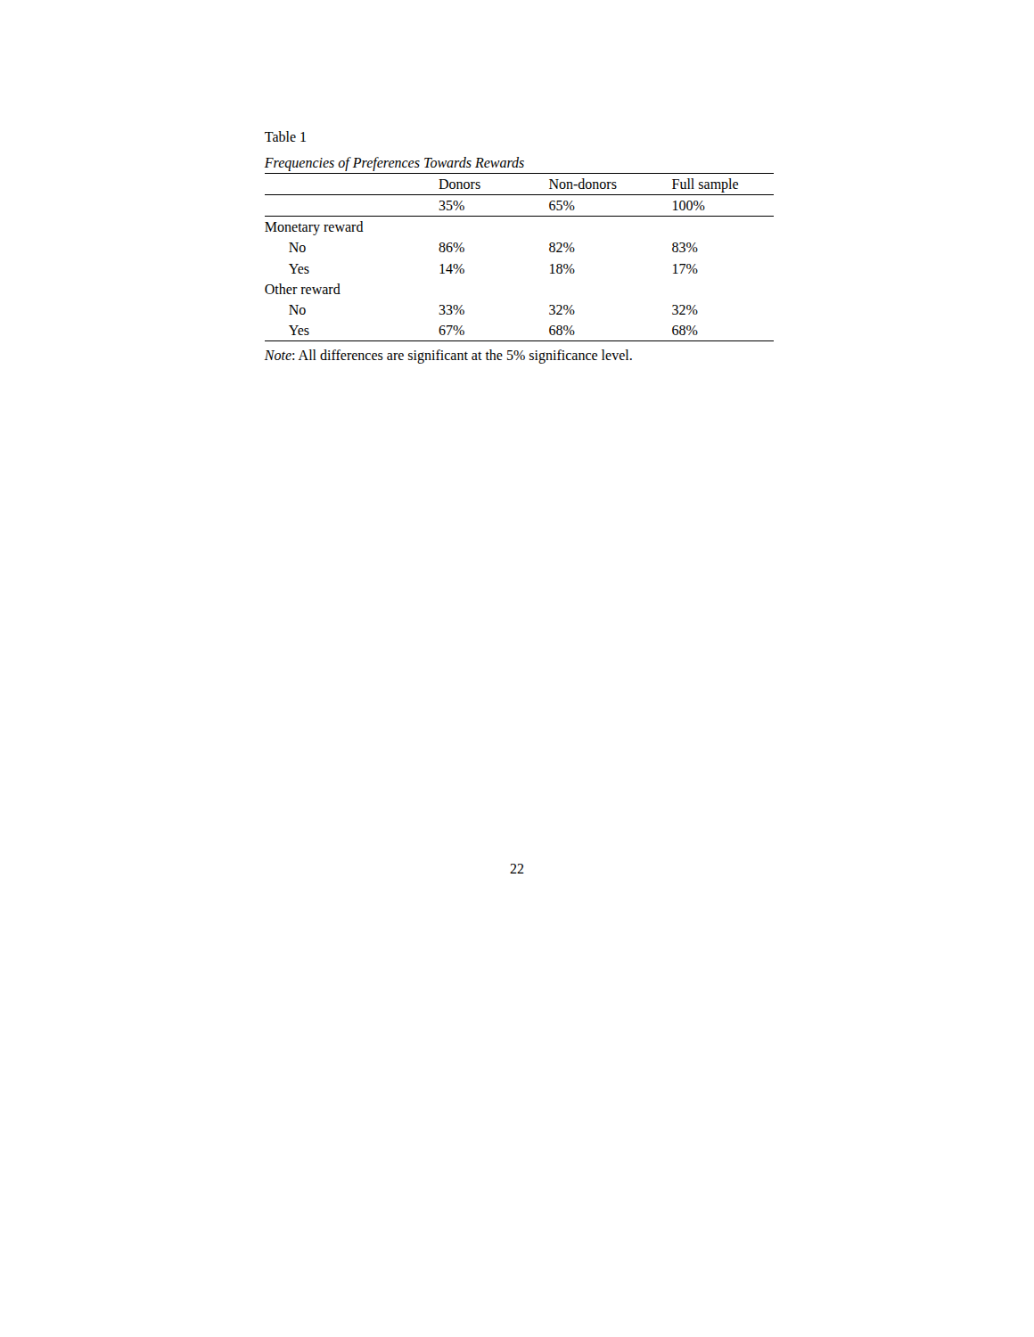Table 1
Frequencies of Preferences Towards Rewards
| | Donors | Non-donors | Full sample |
| | 35% | 65% | 100% |
| Monetary reward | | | |
| No | 86% | 82% | 83% |
| Yes | 14% | 18% | 17% |
| Other reward | | | |
| No | 33% | 32% | 32% |
| Yes | 67% | 68% | 68% |
Note: All differences are significant at the 5% significance level.
22